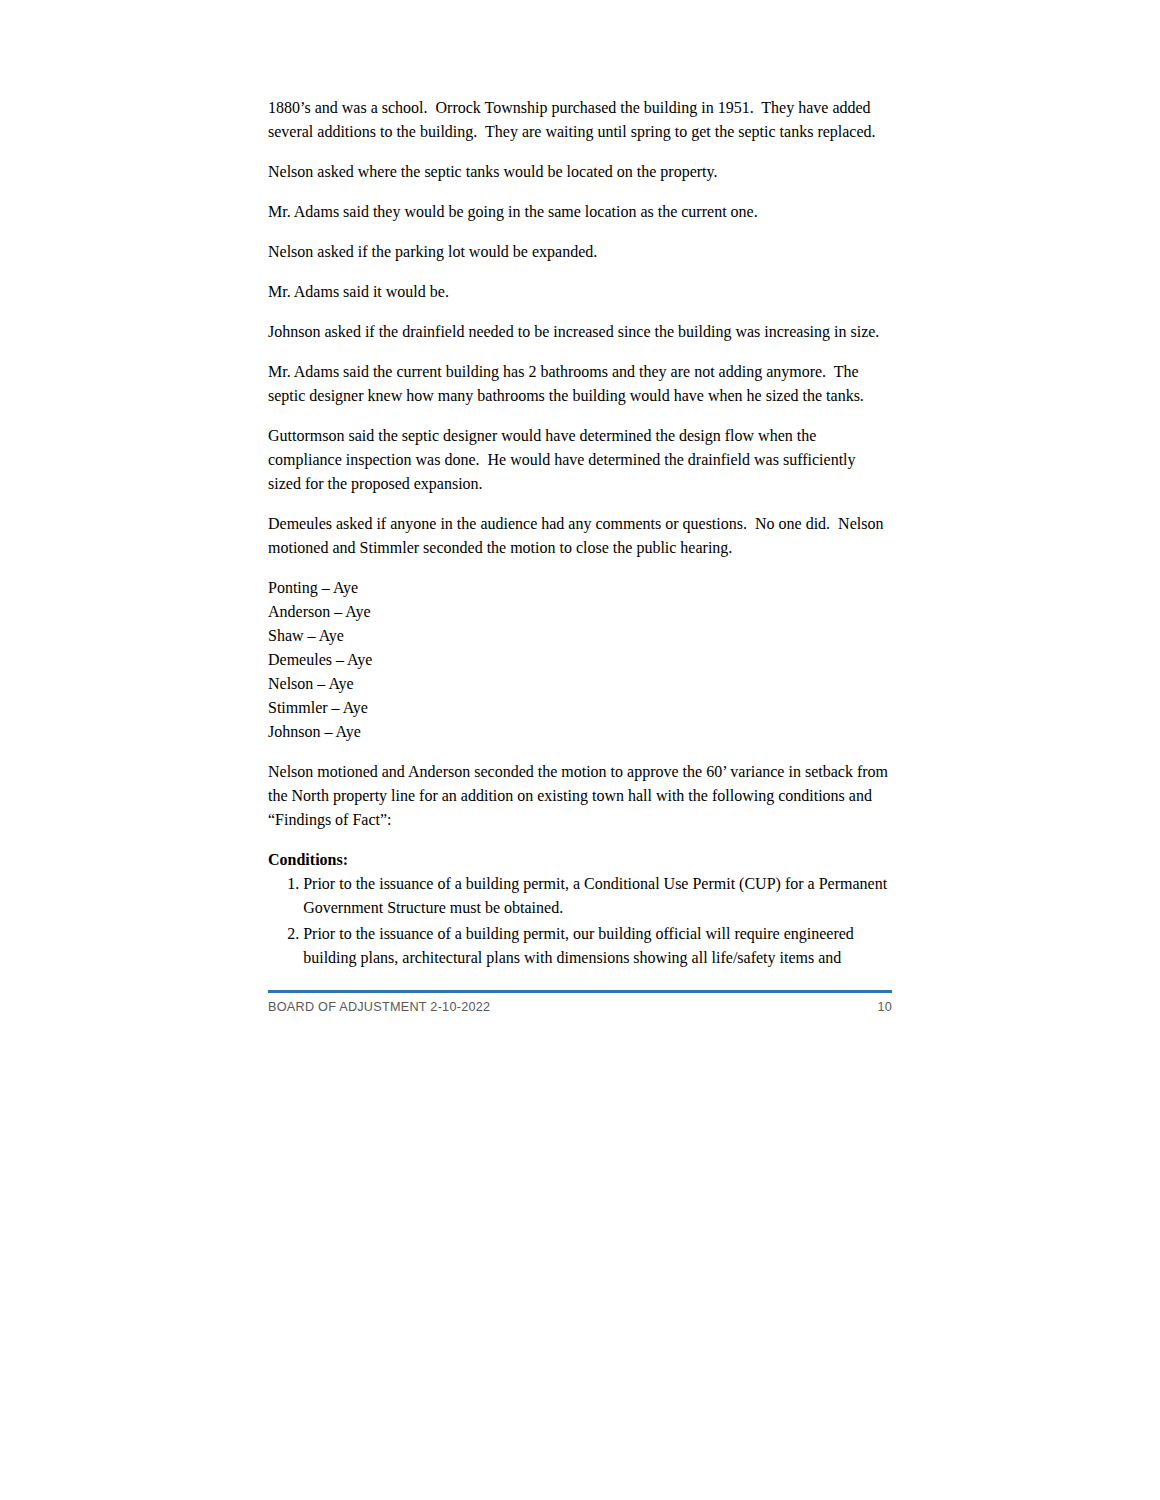1880’s and was a school. Orrock Township purchased the building in 1951. They have added several additions to the building. They are waiting until spring to get the septic tanks replaced.
Nelson asked where the septic tanks would be located on the property.
Mr. Adams said they would be going in the same location as the current one.
Nelson asked if the parking lot would be expanded.
Mr. Adams said it would be.
Johnson asked if the drainfield needed to be increased since the building was increasing in size.
Mr. Adams said the current building has 2 bathrooms and they are not adding anymore. The septic designer knew how many bathrooms the building would have when he sized the tanks.
Guttormson said the septic designer would have determined the design flow when the compliance inspection was done. He would have determined the drainfield was sufficiently sized for the proposed expansion.
Demeules asked if anyone in the audience had any comments or questions. No one did. Nelson motioned and Stimmler seconded the motion to close the public hearing.
Ponting – Aye
Anderson – Aye
Shaw – Aye
Demeules – Aye
Nelson – Aye
Stimmler – Aye
Johnson – Aye
Nelson motioned and Anderson seconded the motion to approve the 60’ variance in setback from the North property line for an addition on existing town hall with the following conditions and “Findings of Fact”:
Conditions:
Prior to the issuance of a building permit, a Conditional Use Permit (CUP) for a Permanent Government Structure must be obtained.
Prior to the issuance of a building permit, our building official will require engineered building plans, architectural plans with dimensions showing all life/safety items and
BOARD OF ADJUSTMENT 2-10-2022 10